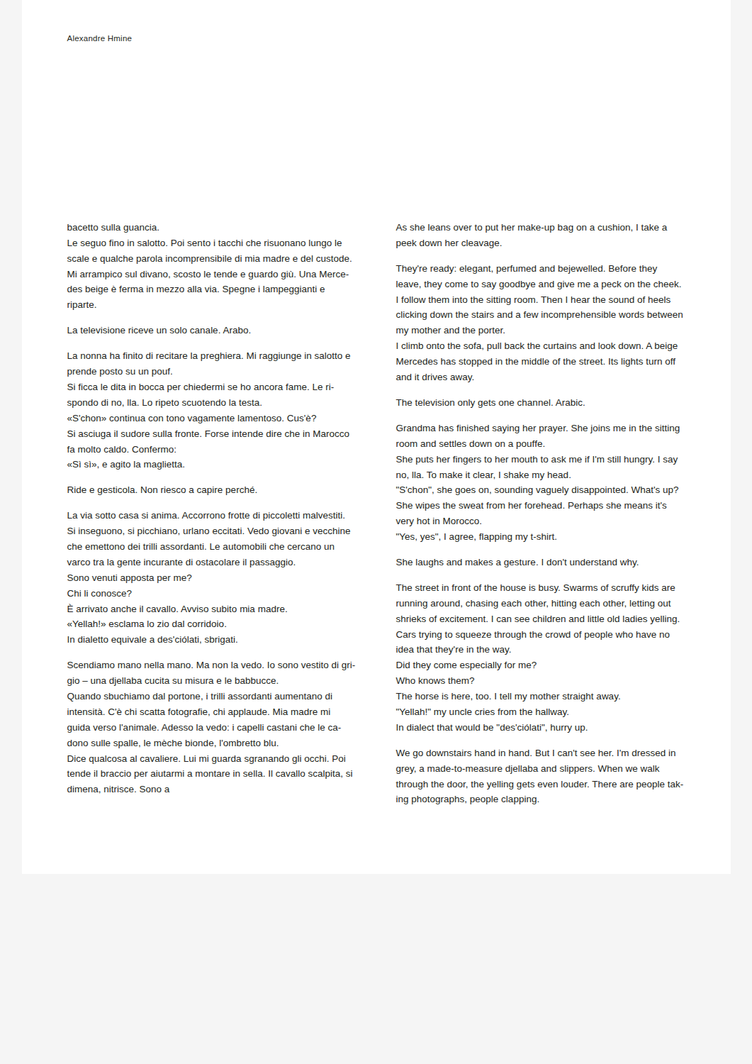Alexandre Hmine
bacetto sulla guancia.
Le seguo fino in salotto. Poi sento i tacchi che risuonano lungo le scale e qualche parola incomprensibile di mia madre e del custode.
Mi arrampico sul divano, scosto le tende e guardo giù. Una Mercedes beige è ferma in mezzo alla via. Spegne i lampeggianti e riparte.
La televisione riceve un solo canale. Arabo.
La nonna ha finito di recitare la preghiera. Mi raggiunge in salotto e prende posto su un pouf.
Si ficca le dita in bocca per chiedermi se ho ancora fame. Le rispondo di no, lla. Lo ripeto scuotendo la testa.
«S'chon» continua con tono vagamente lamentoso. Cus'è?
Si asciuga il sudore sulla fronte. Forse intende dire che in Marocco fa molto caldo. Confermo:
«Sì sì», e agito la maglietta.
Ride e gesticola. Non riesco a capire perché.
La via sotto casa si anima. Accorrono frotte di piccoletti malvestiti. Si inseguono, si picchiano, urlano eccitati. Vedo giovani e vecchine che emettono dei trilli assordanti. Le automobili che cercano un varco tra la gente incurante di ostacolare il passaggio.
Sono venuti apposta per me?
Chi li conosce?
È arrivato anche il cavallo. Avviso subito mia madre.
«Yellah!» esclama lo zio dal corridoio.
In dialetto equivale a des'ciólati, sbrigati.
Scendiamo mano nella mano. Ma non la vedo. Io sono vestito di grigio – una djellaba cucita su misura e le babbucce.
Quando sbuchiamo dal portone, i trilli assordanti aumentano di intensità. C'è chi scatta fotografie, chi applaude. Mia madre mi guida verso l'animale. Adesso la vedo: i capelli castani che le cadono sulle spalle, le mèche bionde, l'ombretto blu.
Dice qualcosa al cavaliere. Lui mi guarda sgranando gli occhi. Poi tende il braccio per aiutarmi a montare in sella. Il cavallo scalpita, si dimena, nitrisce. Sono a
As she leans over to put her make-up bag on a cushion, I take a peek down her cleavage.
They're ready: elegant, perfumed and bejewelled. Before they leave, they come to say goodbye and give me a peck on the cheek.
I follow them into the sitting room. Then I hear the sound of heels clicking down the stairs and a few incomprehensible words between my mother and the porter.
I climb onto the sofa, pull back the curtains and look down. A beige Mercedes has stopped in the middle of the street. Its lights turn off and it drives away.
The television only gets one channel. Arabic.
Grandma has finished saying her prayer. She joins me in the sitting room and settles down on a pouffe.
She puts her fingers to her mouth to ask me if I'm still hungry. I say no, lla. To make it clear, I shake my head.
"S'chon", she goes on, sounding vaguely disappointed. What's up?
She wipes the sweat from her forehead. Perhaps she means it's very hot in Morocco.
"Yes, yes", I agree, flapping my t-shirt.
She laughs and makes a gesture. I don't understand why.
The street in front of the house is busy. Swarms of scruffy kids are running around, chasing each other, hitting each other, letting out shrieks of excitement. I can see children and little old ladies yelling. Cars trying to squeeze through the crowd of people who have no idea that they're in the way.
Did they come especially for me?
Who knows them?
The horse is here, too. I tell my mother straight away.
"Yellah!" my uncle cries from the hallway.
In dialect that would be "des'ciólati", hurry up.
We go downstairs hand in hand. But I can't see her. I'm dressed in grey, a made-to-measure djellaba and slippers. When we walk through the door, the yelling gets even louder. There are people taking photographs, people clapping.